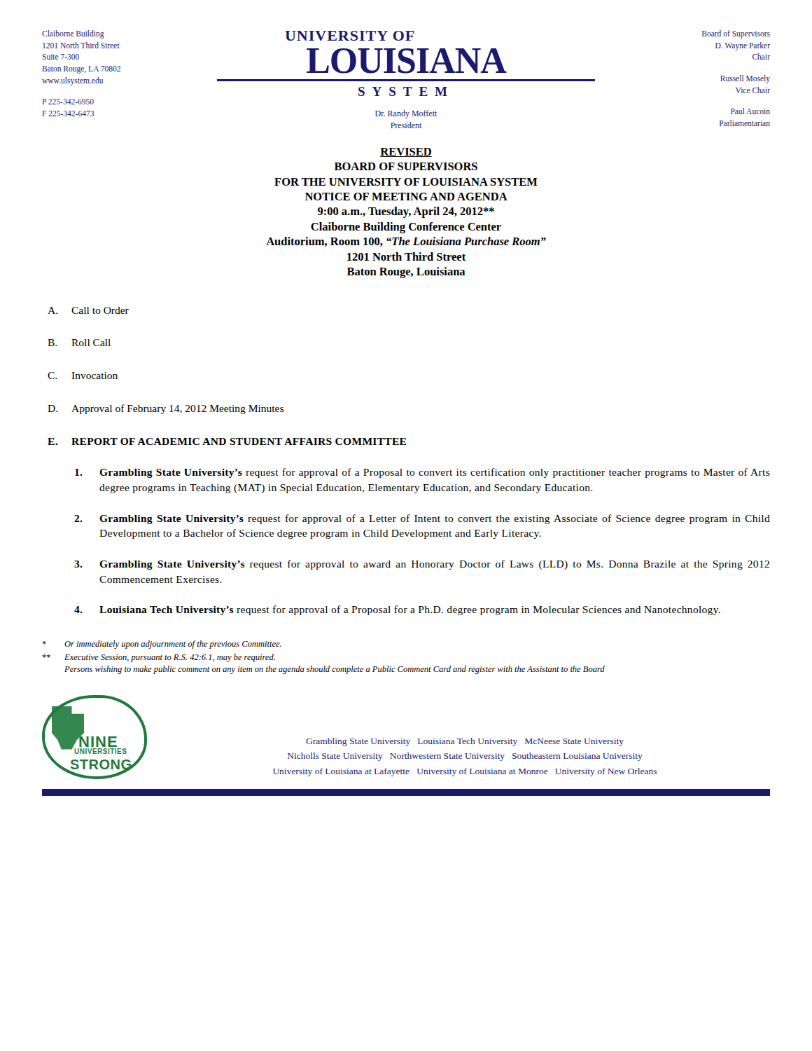Claiborne Building
1201 North Third Street
Suite 7-300
Baton Rouge, LA 70802
www.ulsystem.edu
P 225-342-6950
F 225-342-6473
UNIVERSITY OF
LOUISIANA
SYSTEM
Dr. Randy Moffett
President
Board of Supervisors
D. Wayne Parker
Chair
Russell Mosely
Vice Chair
Paul Aucoin
Parliamentarian
REVISED
BOARD OF SUPERVISORS
FOR THE UNIVERSITY OF LOUISIANA SYSTEM
NOTICE OF MEETING AND AGENDA
9:00 a.m., Tuesday, April 24, 2012**
Claiborne Building Conference Center
Auditorium, Room 100, “The Louisiana Purchase Room”
1201 North Third Street
Baton Rouge, Louisiana
A. Call to Order
B. Roll Call
C. Invocation
D. Approval of February 14, 2012 Meeting Minutes
E. REPORT OF ACADEMIC AND STUDENT AFFAIRS COMMITTEE
1. Grambling State University’s request for approval of a Proposal to convert its certification only practitioner teacher programs to Master of Arts degree programs in Teaching (MAT) in Special Education, Elementary Education, and Secondary Education.
2. Grambling State University’s request for approval of a Letter of Intent to convert the existing Associate of Science degree program in Child Development to a Bachelor of Science degree program in Child Development and Early Literacy.
3. Grambling State University’s request for approval to award an Honorary Doctor of Laws (LLD) to Ms. Donna Brazile at the Spring 2012 Commencement Exercises.
4. Louisiana Tech University’s request for approval of a Proposal for a Ph.D. degree program in Molecular Sciences and Nanotechnology.
| * | Or immediately upon adjournment of the previous Committee. |
| ** | Executive Session, pursuant to R.S. 42:6.1, may be required. Persons wishing to make public comment on any item on the agenda should complete a Public Comment Card and register with the Assistant to the Board |
NINE
UNIVERSITIES
STRONG
Grambling State University Louisiana Tech University McNeese State University
Nicholls State University Northwestern State University Southeastern Louisiana University
University of Louisiana at Lafayette University of Louisiana at Monroe University of New Orleans